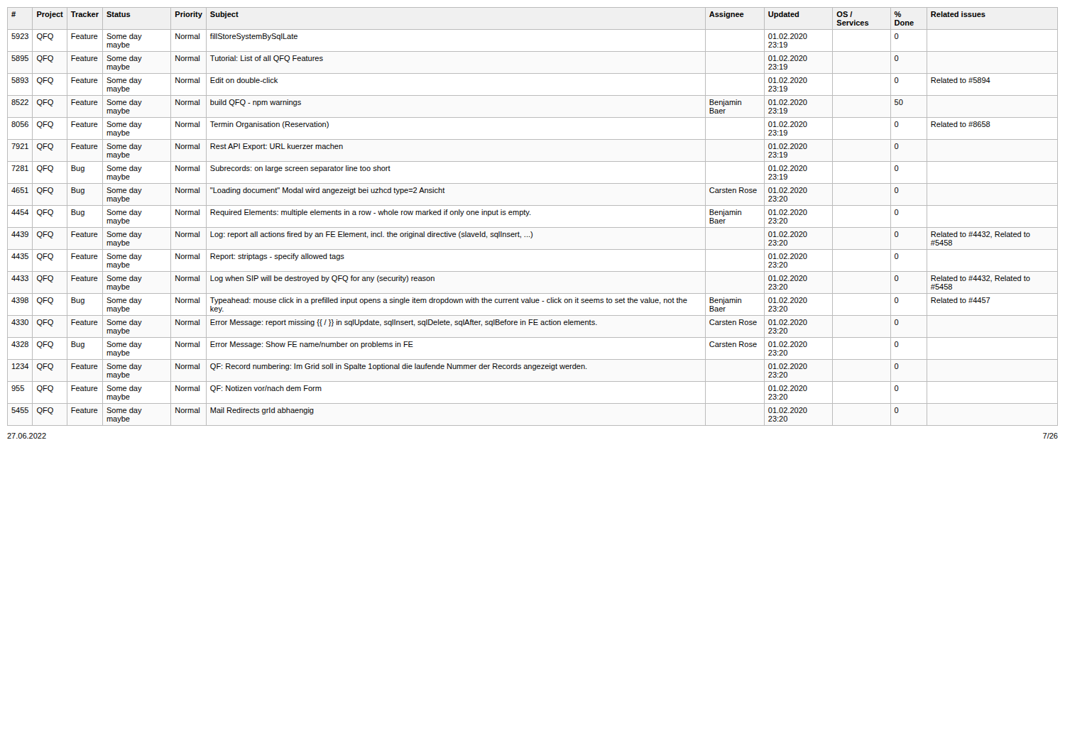| # | Project | Tracker | Status | Priority | Subject | Assignee | Updated | OS / Services | % Done | Related issues |
| --- | --- | --- | --- | --- | --- | --- | --- | --- | --- | --- |
| 5923 | QFQ | Feature | Some day maybe | Normal | fillStoreSystemBySqlLate | | 01.02.2020 23:19 | | 0 | |
| 5895 | QFQ | Feature | Some day maybe | Normal | Tutorial: List of all QFQ Features | | 01.02.2020 23:19 | | 0 | |
| 5893 | QFQ | Feature | Some day maybe | Normal | Edit on double-click | | 01.02.2020 23:19 | | 0 | Related to #5894 |
| 8522 | QFQ | Feature | Some day maybe | Normal | build QFQ - npm warnings | Benjamin Baer | 01.02.2020 23:19 | | 50 | |
| 8056 | QFQ | Feature | Some day maybe | Normal | Termin Organisation (Reservation) | | 01.02.2020 23:19 | | 0 | Related to #8658 |
| 7921 | QFQ | Feature | Some day maybe | Normal | Rest API Export: URL kuerzer machen | | 01.02.2020 23:19 | | 0 | |
| 7281 | QFQ | Bug | Some day maybe | Normal | Subrecords: on large screen separator line too short | | 01.02.2020 23:19 | | 0 | |
| 4651 | QFQ | Bug | Some day maybe | Normal | "Loading document" Modal wird angezeigt bei uzhcd type=2 Ansicht | Carsten Rose | 01.02.2020 23:20 | | 0 | |
| 4454 | QFQ | Bug | Some day maybe | Normal | Required Elements: multiple elements in a row - whole row marked if only one input is empty. | Benjamin Baer | 01.02.2020 23:20 | | 0 | |
| 4439 | QFQ | Feature | Some day maybe | Normal | Log: report all actions fired by an FE Element, incl. the original directive (slaveId, sqlInsert, ...) | | 01.02.2020 23:20 | | 0 | Related to #4432, Related to #5458 |
| 4435 | QFQ | Feature | Some day maybe | Normal | Report: striptags - specify allowed tags | | 01.02.2020 23:20 | | 0 | |
| 4433 | QFQ | Feature | Some day maybe | Normal | Log when SIP will be destroyed by QFQ for any (security) reason | | 01.02.2020 23:20 | | 0 | Related to #4432, Related to #5458 |
| 4398 | QFQ | Bug | Some day maybe | Normal | Typeahead: mouse click in a prefilled input opens a single item dropdown with the current value - click on it seems to set the value, not the key. | Benjamin Baer | 01.02.2020 23:20 | | 0 | Related to #4457 |
| 4330 | QFQ | Feature | Some day maybe | Normal | Error Message: report missing {{ / }} in sqlUpdate, sqlInsert, sqlDelete, sqlAfter, sqlBefore in FE action elements. | Carsten Rose | 01.02.2020 23:20 | | 0 | |
| 4328 | QFQ | Bug | Some day maybe | Normal | Error Message: Show FE name/number on problems in FE | Carsten Rose | 01.02.2020 23:20 | | 0 | |
| 1234 | QFQ | Feature | Some day maybe | Normal | QF: Record numbering: Im Grid soll in Spalte 1optional die laufende Nummer der Records angezeigt werden. | | 01.02.2020 23:20 | | 0 | |
| 955 | QFQ | Feature | Some day maybe | Normal | QF: Notizen vor/nach dem Form | | 01.02.2020 23:20 | | 0 | |
| 5455 | QFQ | Feature | Some day maybe | Normal | Mail Redirects grId abhaengig | | 01.02.2020 23:20 | | 0 | |
27.06.2022 7/26